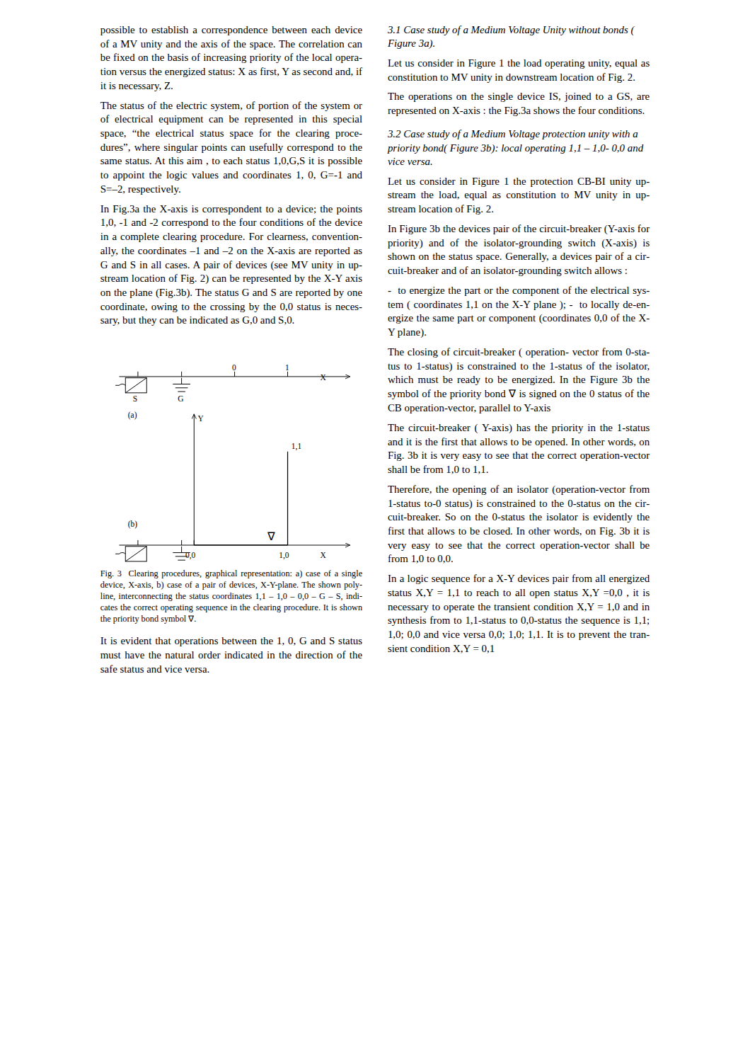possible to establish a correspondence between each device of a MV unity and the axis of the space. The correlation can be fixed on the basis of increasing priority of the local operation versus the energized status: X as first, Y as second and, if it is necessary, Z.
The status of the electric system, of portion of the system or of electrical equipment can be represented in this special space, “the electrical status space for the clearing procedures”, where singular points can usefully correspond to the same status. At this aim , to each status 1,0,G,S it is possible to appoint the logic values and coordinates 1, 0, G=-1 and S=–2, respectively.
In Fig.3a the X-axis is correspondent to a device; the points 1,0, -1 and -2 correspond to the four conditions of the device in a complete clearing procedure. For clearness, conventionally, the coordinates –1 and –2 on the X-axis are reported as G and S in all cases. A pair of devices (see MV unity in upstream location of Fig. 2) can be represented by the X-Y axis on the plane (Fig.3b). The status G and S are reported by one coordinate, owing to the crossing by the 0,0 status is necessary, but they can be indicated as G,0 and S,0.
0 1 X S G (a) Y 1,1 (b) 0,0 1,0 X S G ∇
Fig. 3 Clearing procedures, graphical representation: a) case of a single device, X-axis, b) case of a pair of devices, X-Y-plane. The shown polyline, interconnecting the status coordinates 1,1 – 1,0 – 0,0 – G – S, indicates the correct operating sequence in the clearing procedure. It is shown the priority bond symbol ∇.
It is evident that operations between the 1, 0, G and S status must have the natural order indicated in the direction of the safe status and vice versa.
3.1 Case study of a Medium Voltage Unity without bonds ( Figure 3a).
Let us consider in Figure 1 the load operating unity, equal as constitution to MV unity in downstream location of Fig. 2.
The operations on the single device IS, joined to a GS, are represented on X-axis : the Fig.3a shows the four conditions.
3.2 Case study of a Medium Voltage protection unity with a priority bond( Figure 3b): local operating 1,1 – 1,0- 0,0 and vice versa.
Let us consider in Figure 1 the protection CB-BI unity upstream the load, equal as constitution to MV unity in upstream location of Fig. 2.
In Figure 3b the devices pair of the circuit-breaker (Y-axis for priority) and of the isolator-grounding switch (X-axis) is shown on the status space. Generally, a devices pair of a circuit-breaker and of an isolator-grounding switch allows :
- to energize the part or the component of the electrical system ( coordinates 1,1 on the X-Y plane ); - to locally de-energize the same part or component (coordinates 0,0 of the X-Y plane).
The closing of circuit-breaker ( operation- vector from 0-status to 1-status) is constrained to the 1-status of the isolator, which must be ready to be energized. In the Figure 3b the symbol of the priority bond ∇ is signed on the 0 status of the CB operation-vector, parallel to Y-axis
The circuit-breaker ( Y-axis) has the priority in the 1-status and it is the first that allows to be opened. In other words, on Fig. 3b it is very easy to see that the correct operation-vector shall be from 1,0 to 1,1.
Therefore, the opening of an isolator (operation-vector from 1-status to-0 status) is constrained to the 0-status on the circuit-breaker. So on the 0-status the isolator is evidently the first that allows to be closed. In other words, on Fig. 3b it is very easy to see that the correct operation-vector shall be from 1,0 to 0,0.
In a logic sequence for a X-Y devices pair from all energized status X,Y = 1,1 to reach to all open status X,Y =0,0 , it is necessary to operate the transient condition X,Y = 1,0 and in synthesis from to 1,1-status to 0,0-status the sequence is 1,1; 1,0; 0,0 and vice versa 0,0; 1,0; 1,1. It is to prevent the transient condition X,Y = 0,1